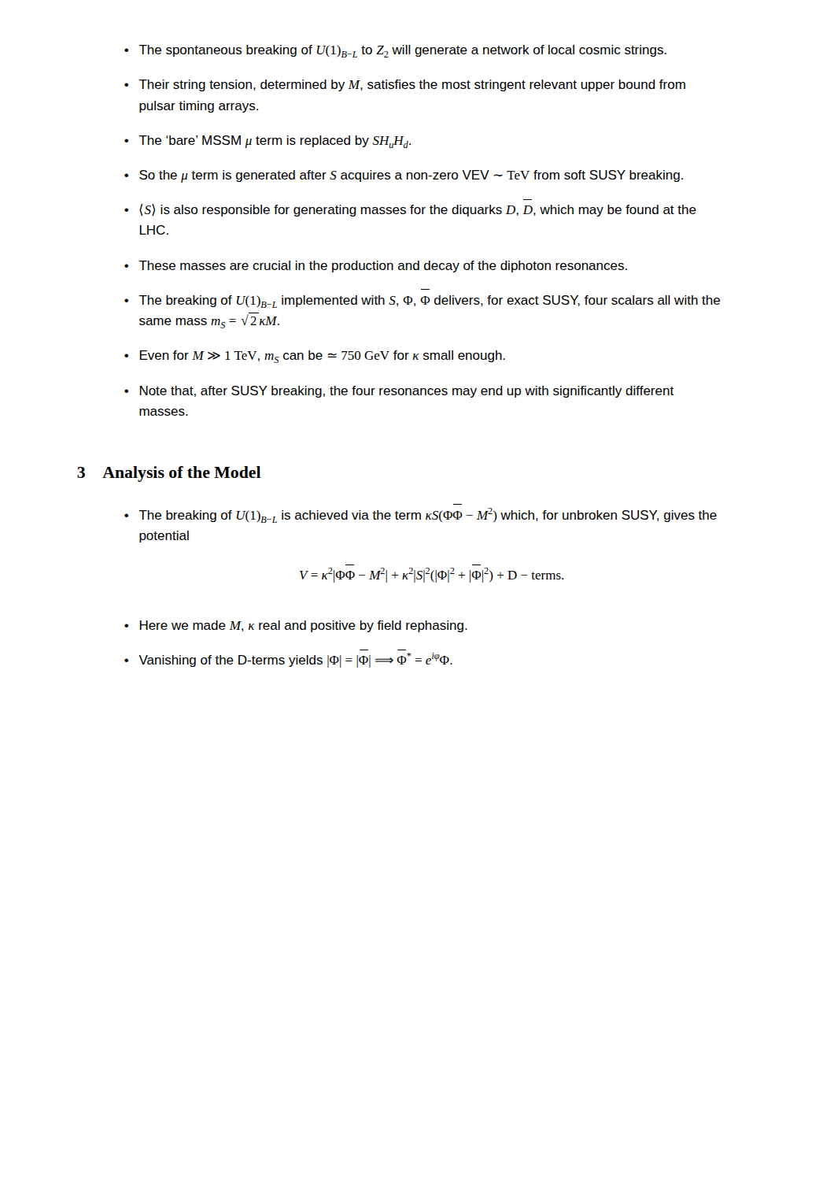The spontaneous breaking of U(1)B−L to Z2 will generate a network of local cosmic strings.
Their string tension, determined by M, satisfies the most stringent relevant upper bound from pulsar timing arrays.
The ‘bare’ MSSM μ term is replaced by SHuHd.
So the μ term is generated after S acquires a non-zero VEV ∼ TeV from soft SUSY breaking.
⟨S⟩ is also responsible for generating masses for the diquarks D, D, which may be found at the LHC.
These masses are crucial in the production and decay of the diphoton resonances.
The breaking of U(1)B−L implemented with S, Φ, Φ delivers, for exact SUSY, four scalars all with the same mass mS = √2 κM.
Even for M ≫ 1 TeV, mS can be ≃ 750 GeV for κ small enough.
Note that, after SUSY breaking, the four resonances may end up with significantly different masses.
3 Analysis of the Model
The breaking of U(1)B−L is achieved via the term κS(ΦΦ − M2) which, for unbroken SUSY, gives the potential
V = κ2|ΦΦ − M2| + κ2|S|2(|Φ|2 + |Φ|2) + D − terms.
Here we made M, κ real and positive by field rephasing.
Vanishing of the D-terms yields |Φ| = |Φ| ⟹ Φ* = eiφΦ.